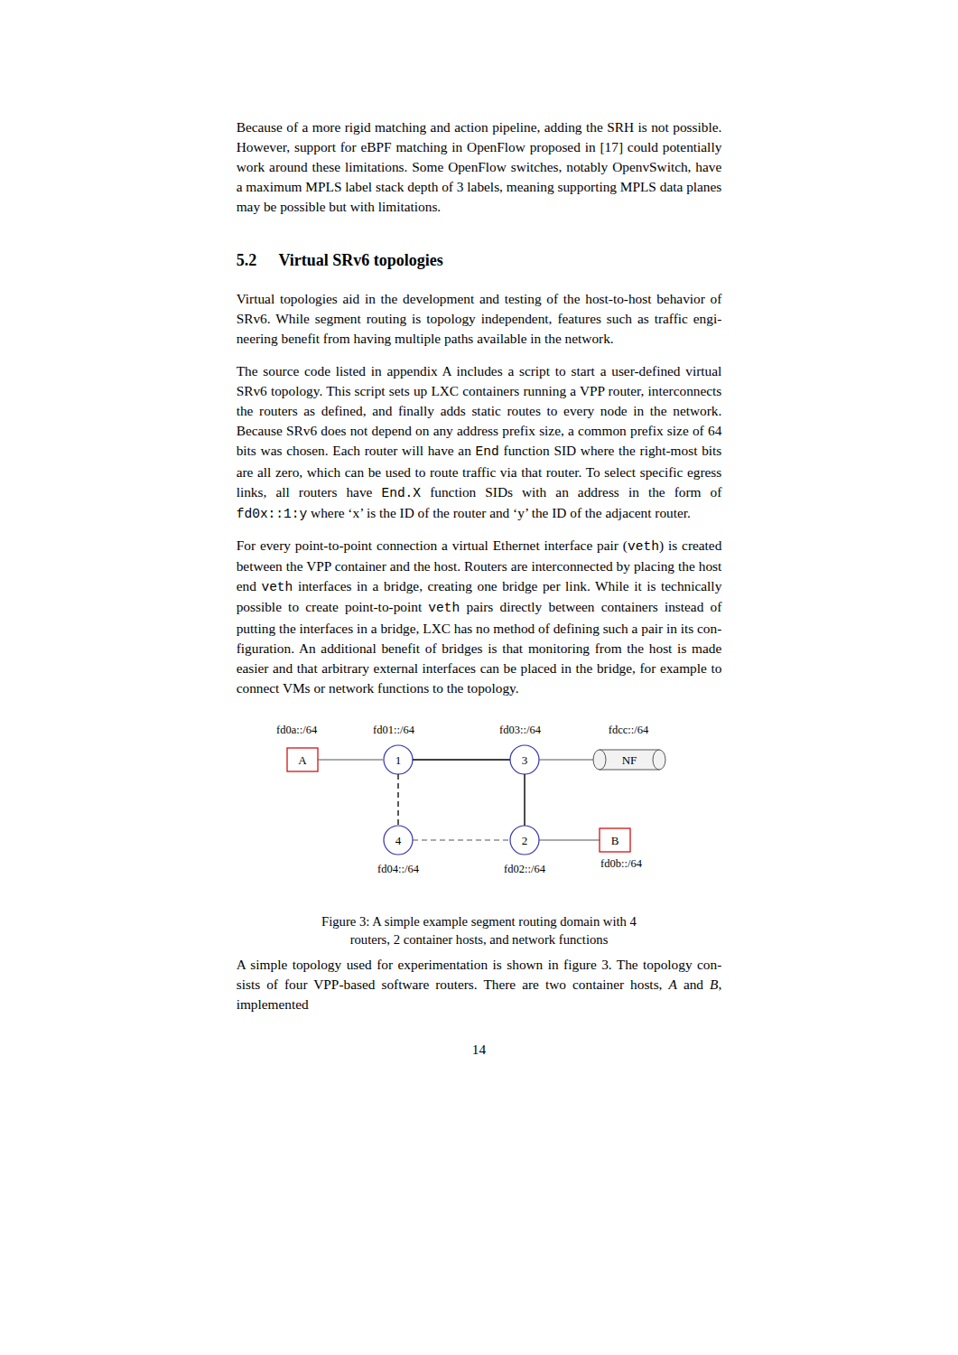Because of a more rigid matching and action pipeline, adding the SRH is not possible. However, support for eBPF matching in OpenFlow proposed in [17] could potentially work around these limitations. Some OpenFlow switches, notably OpenvSwitch, have a maximum MPLS label stack depth of 3 labels, meaning supporting MPLS data planes may be possible but with limitations.
5.2 Virtual SRv6 topologies
Virtual topologies aid in the development and testing of the host-to-host behavior of SRv6. While segment routing is topology independent, features such as traffic engineering benefit from having multiple paths available in the network.
The source code listed in appendix A includes a script to start a user-defined virtual SRv6 topology. This script sets up LXC containers running a VPP router, interconnects the routers as defined, and finally adds static routes to every node in the network. Because SRv6 does not depend on any address prefix size, a common prefix size of 64 bits was chosen. Each router will have an End function SID where the right-most bits are all zero, which can be used to route traffic via that router. To select specific egress links, all routers have End.X function SIDs with an address in the form of fd0x::1:y where ‘x’ is the ID of the router and ‘y’ the ID of the adjacent router.
For every point-to-point connection a virtual Ethernet interface pair (veth) is created between the VPP container and the host. Routers are interconnected by placing the host end veth interfaces in a bridge, creating one bridge per link. While it is technically possible to create point-to-point veth pairs directly between containers instead of putting the interfaces in a bridge, LXC has no method of defining such a pair in its configuration. An additional benefit of bridges is that monitoring from the host is made easier and that arbitrary external interfaces can be placed in the bridge, for example to connect VMs or network functions to the topology.
fd0a::/64 fd01::/64 fd03::/64 fdcc::/64 A 1 3 NF 4 2 B fd04::/64 fd02::/64 fd0b::/64
Figure 3: A simple example segment routing domain with 4 routers, 2 container hosts, and network functions
A simple topology used for experimentation is shown in figure 3. The topology consists of four VPP-based software routers. There are two container hosts, A and B, implemented
14